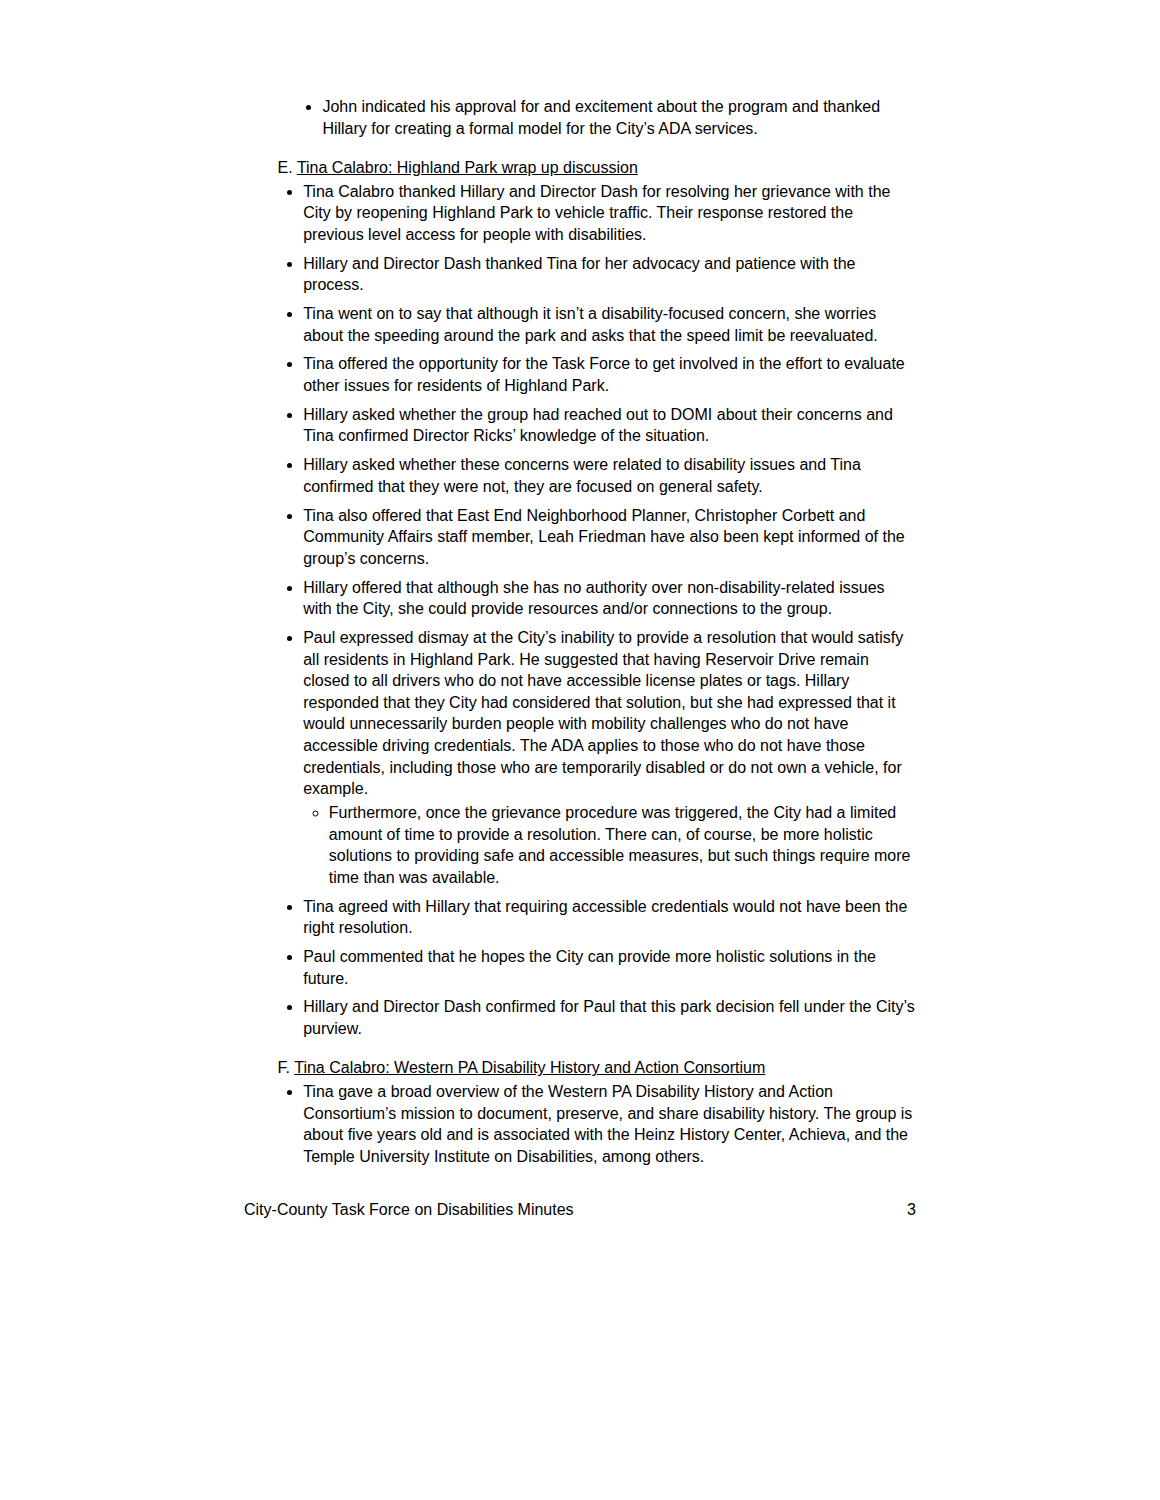John indicated his approval for and excitement about the program and thanked Hillary for creating a formal model for the City’s ADA services.
E. Tina Calabro: Highland Park wrap up discussion
Tina Calabro thanked Hillary and Director Dash for resolving her grievance with the City by reopening Highland Park to vehicle traffic. Their response restored the previous level access for people with disabilities.
Hillary and Director Dash thanked Tina for her advocacy and patience with the process.
Tina went on to say that although it isn’t a disability-focused concern, she worries about the speeding around the park and asks that the speed limit be reevaluated.
Tina offered the opportunity for the Task Force to get involved in the effort to evaluate other issues for residents of Highland Park.
Hillary asked whether the group had reached out to DOMI about their concerns and Tina confirmed Director Ricks’ knowledge of the situation.
Hillary asked whether these concerns were related to disability issues and Tina confirmed that they were not, they are focused on general safety.
Tina also offered that East End Neighborhood Planner, Christopher Corbett and Community Affairs staff member, Leah Friedman have also been kept informed of the group’s concerns.
Hillary offered that although she has no authority over non-disability-related issues with the City, she could provide resources and/or connections to the group.
Paul expressed dismay at the City’s inability to provide a resolution that would satisfy all residents in Highland Park. He suggested that having Reservoir Drive remain closed to all drivers who do not have accessible license plates or tags. Hillary responded that they City had considered that solution, but she had expressed that it would unnecessarily burden people with mobility challenges who do not have accessible driving credentials. The ADA applies to those who do not have those credentials, including those who are temporarily disabled or do not own a vehicle, for example.
Furthermore, once the grievance procedure was triggered, the City had a limited amount of time to provide a resolution. There can, of course, be more holistic solutions to providing safe and accessible measures, but such things require more time than was available.
Tina agreed with Hillary that requiring accessible credentials would not have been the right resolution.
Paul commented that he hopes the City can provide more holistic solutions in the future.
Hillary and Director Dash confirmed for Paul that this park decision fell under the City’s purview.
F. Tina Calabro: Western PA Disability History and Action Consortium
Tina gave a broad overview of the Western PA Disability History and Action Consortium’s mission to document, preserve, and share disability history. The group is about five years old and is associated with the Heinz History Center, Achieva, and the Temple University Institute on Disabilities, among others.
City-County Task Force on Disabilities Minutes 3